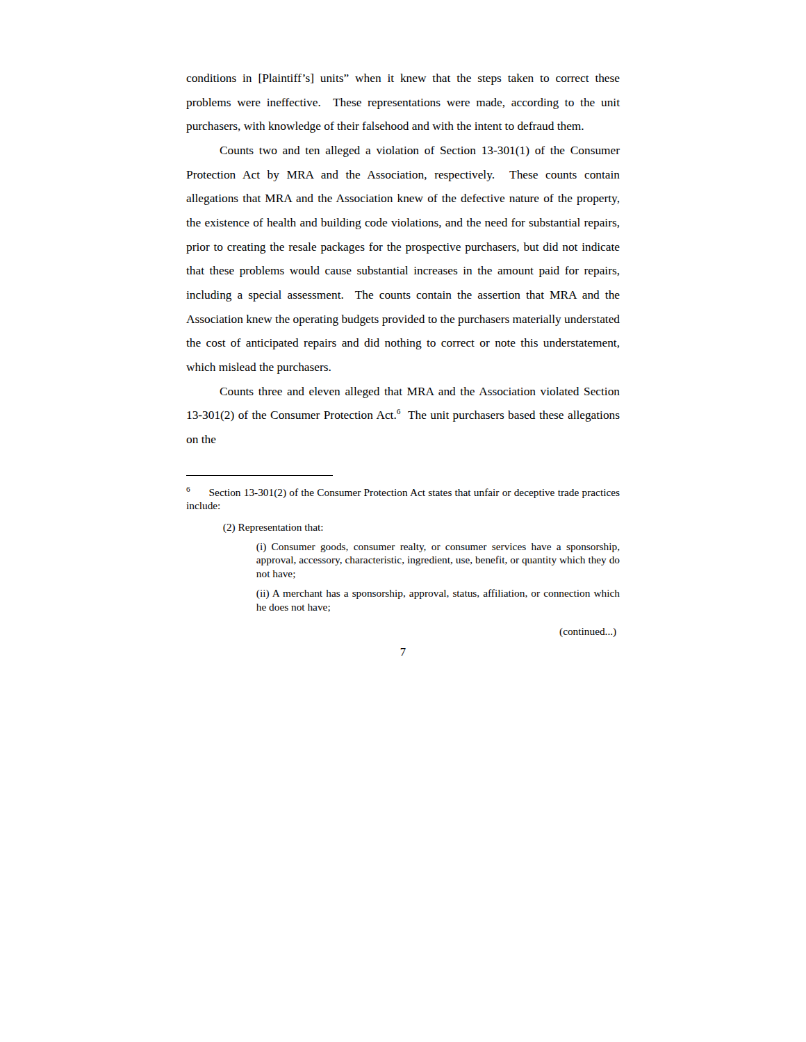conditions in [Plaintiff’s] units” when it knew that the steps taken to correct these problems were ineffective. These representations were made, according to the unit purchasers, with knowledge of their falsehood and with the intent to defraud them.
Counts two and ten alleged a violation of Section 13-301(1) of the Consumer Protection Act by MRA and the Association, respectively. These counts contain allegations that MRA and the Association knew of the defective nature of the property, the existence of health and building code violations, and the need for substantial repairs, prior to creating the resale packages for the prospective purchasers, but did not indicate that these problems would cause substantial increases in the amount paid for repairs, including a special assessment. The counts contain the assertion that MRA and the Association knew the operating budgets provided to the purchasers materially understated the cost of anticipated repairs and did nothing to correct or note this understatement, which mislead the purchasers.
Counts three and eleven alleged that MRA and the Association violated Section 13-301(2) of the Consumer Protection Act.6 The unit purchasers based these allegations on the
6 Section 13-301(2) of the Consumer Protection Act states that unfair or deceptive trade practices include:
(2) Representation that:
(i) Consumer goods, consumer realty, or consumer services have a sponsorship, approval, accessory, characteristic, ingredient, use, benefit, or quantity which they do not have;
(ii) A merchant has a sponsorship, approval, status, affiliation, or connection which he does not have;
(continued...)
7